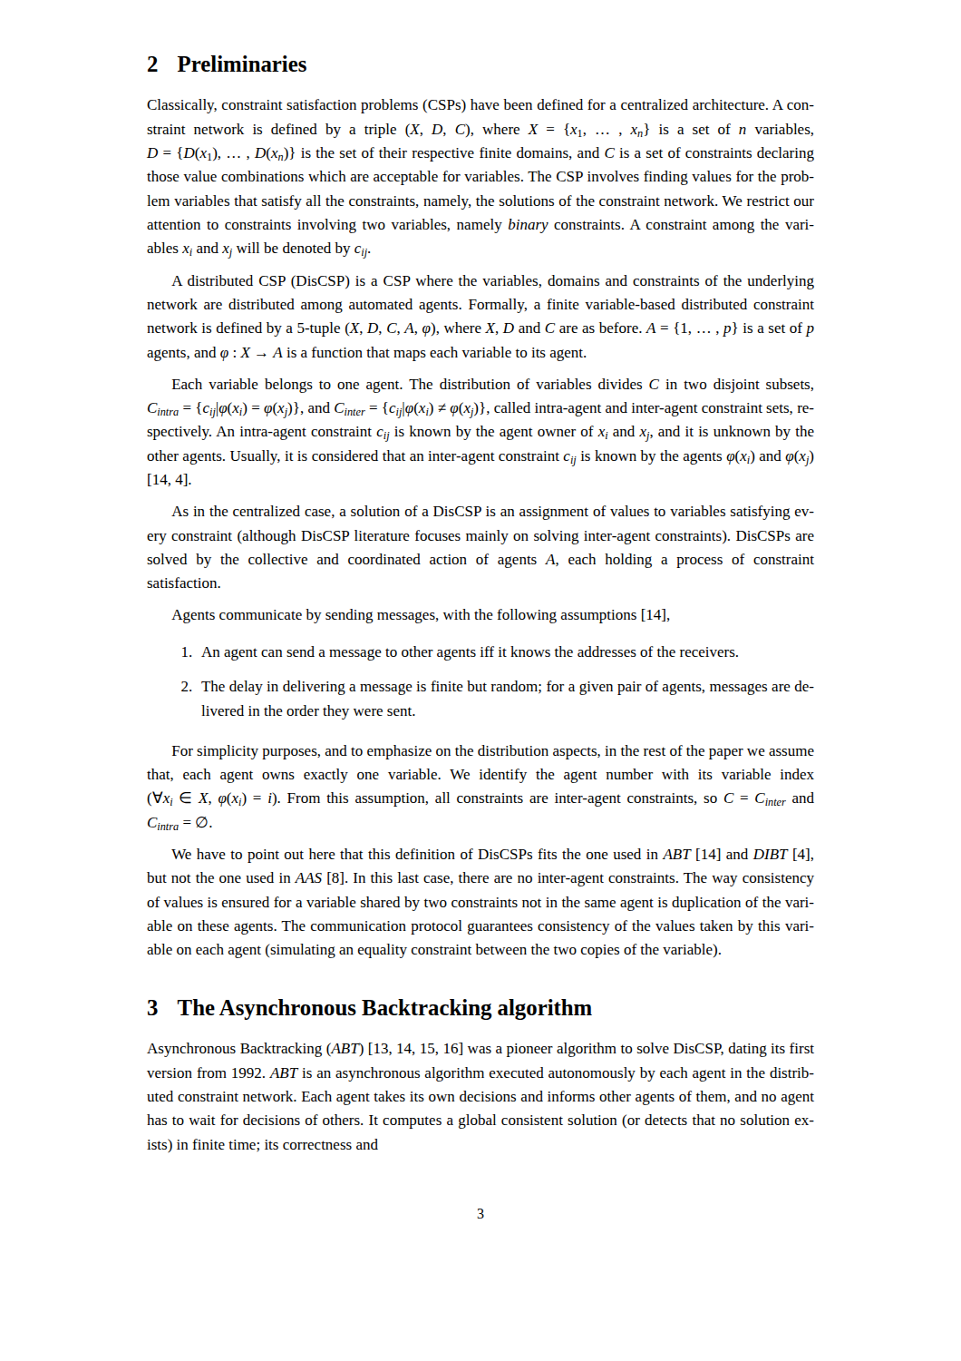2 Preliminaries
Classically, constraint satisfaction problems (CSPs) have been defined for a centralized architecture. A constraint network is defined by a triple (X, D, C), where X = {x1, … , xn} is a set of n variables, D = {D(x1), … , D(xn)} is the set of their respective finite domains, and C is a set of constraints declaring those value combinations which are acceptable for variables. The CSP involves finding values for the problem variables that satisfy all the constraints, namely, the solutions of the constraint network. We restrict our attention to constraints involving two variables, namely binary constraints. A constraint among the variables xi and xj will be denoted by cij.
A distributed CSP (DisCSP) is a CSP where the variables, domains and constraints of the underlying network are distributed among automated agents. Formally, a finite variable-based distributed constraint network is defined by a 5-tuple (X, D, C, A, φ), where X, D and C are as before. A = {1, … , p} is a set of p agents, and φ : X → A is a function that maps each variable to its agent.
Each variable belongs to one agent. The distribution of variables divides C in two disjoint subsets, Cintra = {cij|φ(xi) = φ(xj)}, and Cinter = {cij|φ(xi) ≠ φ(xj)}, called intra-agent and inter-agent constraint sets, respectively. An intra-agent constraint cij is known by the agent owner of xi and xj, and it is unknown by the other agents. Usually, it is considered that an inter-agent constraint cij is known by the agents φ(xi) and φ(xj) [14, 4].
As in the centralized case, a solution of a DisCSP is an assignment of values to variables satisfying every constraint (although DisCSP literature focuses mainly on solving inter-agent constraints). DisCSPs are solved by the collective and coordinated action of agents A, each holding a process of constraint satisfaction.
Agents communicate by sending messages, with the following assumptions [14],
An agent can send a message to other agents iff it knows the addresses of the receivers.
The delay in delivering a message is finite but random; for a given pair of agents, messages are delivered in the order they were sent.
For simplicity purposes, and to emphasize on the distribution aspects, in the rest of the paper we assume that, each agent owns exactly one variable. We identify the agent number with its variable index (∀xi ∈ X, φ(xi) = i). From this assumption, all constraints are inter-agent constraints, so C = Cinter and Cintra = ∅.
We have to point out here that this definition of DisCSPs fits the one used in ABT [14] and DIBT [4], but not the one used in AAS [8]. In this last case, there are no inter-agent constraints. The way consistency of values is ensured for a variable shared by two constraints not in the same agent is duplication of the variable on these agents. The communication protocol guarantees consistency of the values taken by this variable on each agent (simulating an equality constraint between the two copies of the variable).
3 The Asynchronous Backtracking algorithm
Asynchronous Backtracking (ABT) [13, 14, 15, 16] was a pioneer algorithm to solve DisCSP, dating its first version from 1992. ABT is an asynchronous algorithm executed autonomously by each agent in the distributed constraint network. Each agent takes its own decisions and informs other agents of them, and no agent has to wait for decisions of others. It computes a global consistent solution (or detects that no solution exists) in finite time; its correctness and
3